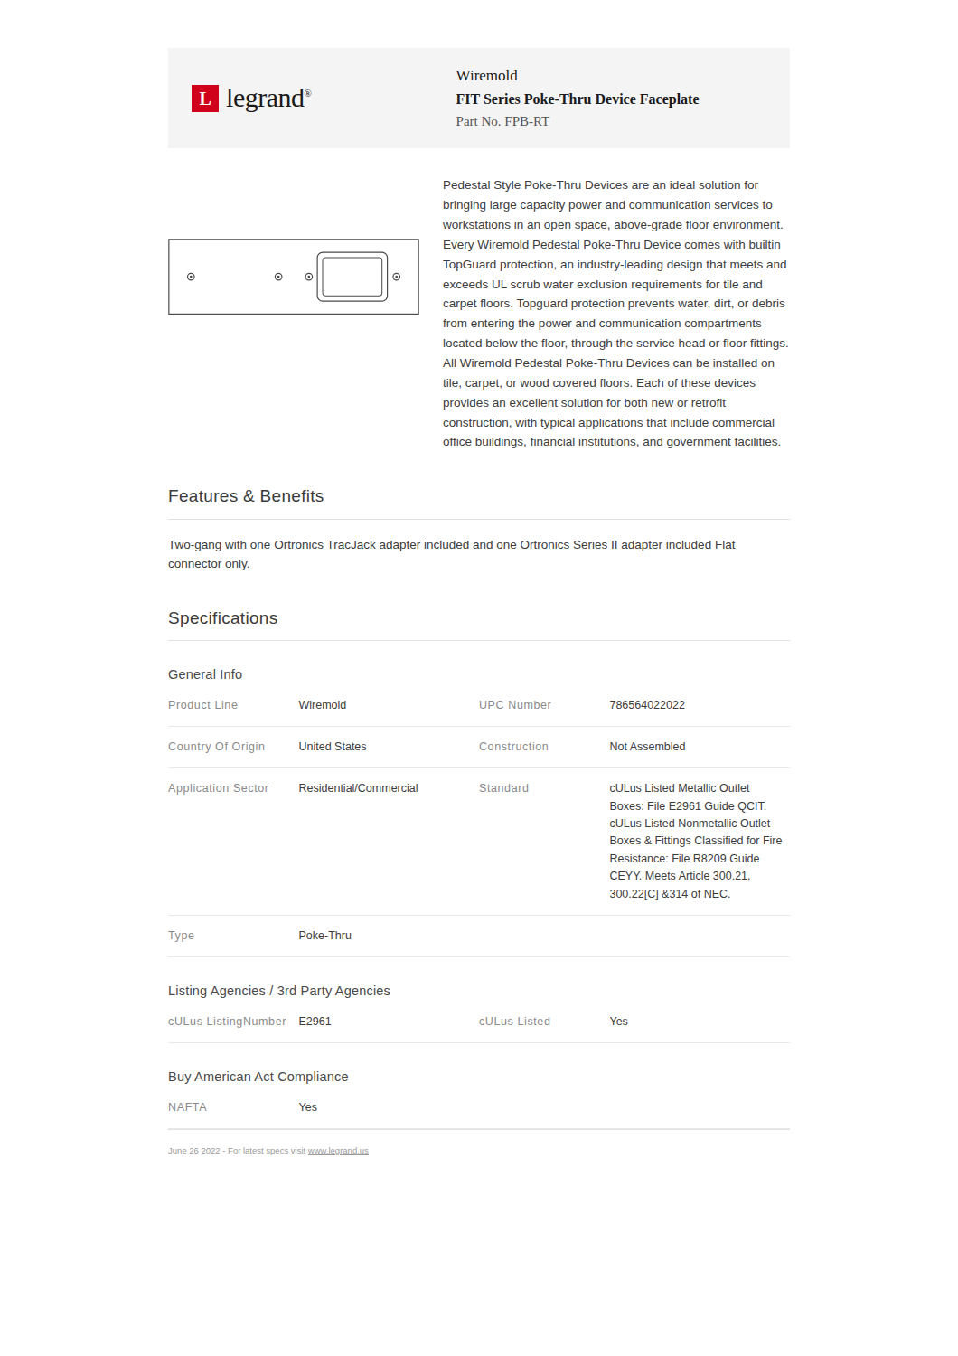L
legrand®
Wiremold
FIT Series Poke-Thru Device Faceplate
Part No. FPB-RT
Pedestal Style Poke-Thru Devices are an ideal solution for bringing large capacity power and communication services to workstations in an open space, above-grade floor environment. Every Wiremold Pedestal Poke-Thru Device comes with builtin TopGuard protection, an industry-leading design that meets and exceeds UL scrub water exclusion requirements for tile and carpet floors. Topguard protection prevents water, dirt, or debris from entering the power and communication compartments located below the floor, through the service head or floor fittings. All Wiremold Pedestal Poke-Thru Devices can be installed on tile, carpet, or wood covered floors. Each of these devices provides an excellent solution for both new or retrofit construction, with typical applications that include commercial office buildings, financial institutions, and government facilities.
Features & Benefits
Two-gang with one Ortronics TracJack adapter included and one Ortronics Series II adapter included Flat connector only.
Specifications
General Info
| Product Line | Wiremold | UPC Number | 786564022022 |
| Country Of Origin | United States | Construction | Not Assembled |
| Application Sector | Residential/Commercial | Standard | cULus Listed Metallic Outlet Boxes: File E2961 Guide QCIT. cULus Listed Nonmetallic Outlet Boxes & Fittings Classified for Fire Resistance: File R8209 Guide CEYY. Meets Article 300.21, 300.22[C] &314 of NEC. |
| Type | Poke-Thru | | |
Listing Agencies / 3rd Party Agencies
| cULus ListingNumber | E2961 | cULus Listed | Yes |
Buy American Act Compliance
| NAFTA | Yes | | |
June 26 2022 - For latest specs visit www.legrand.us